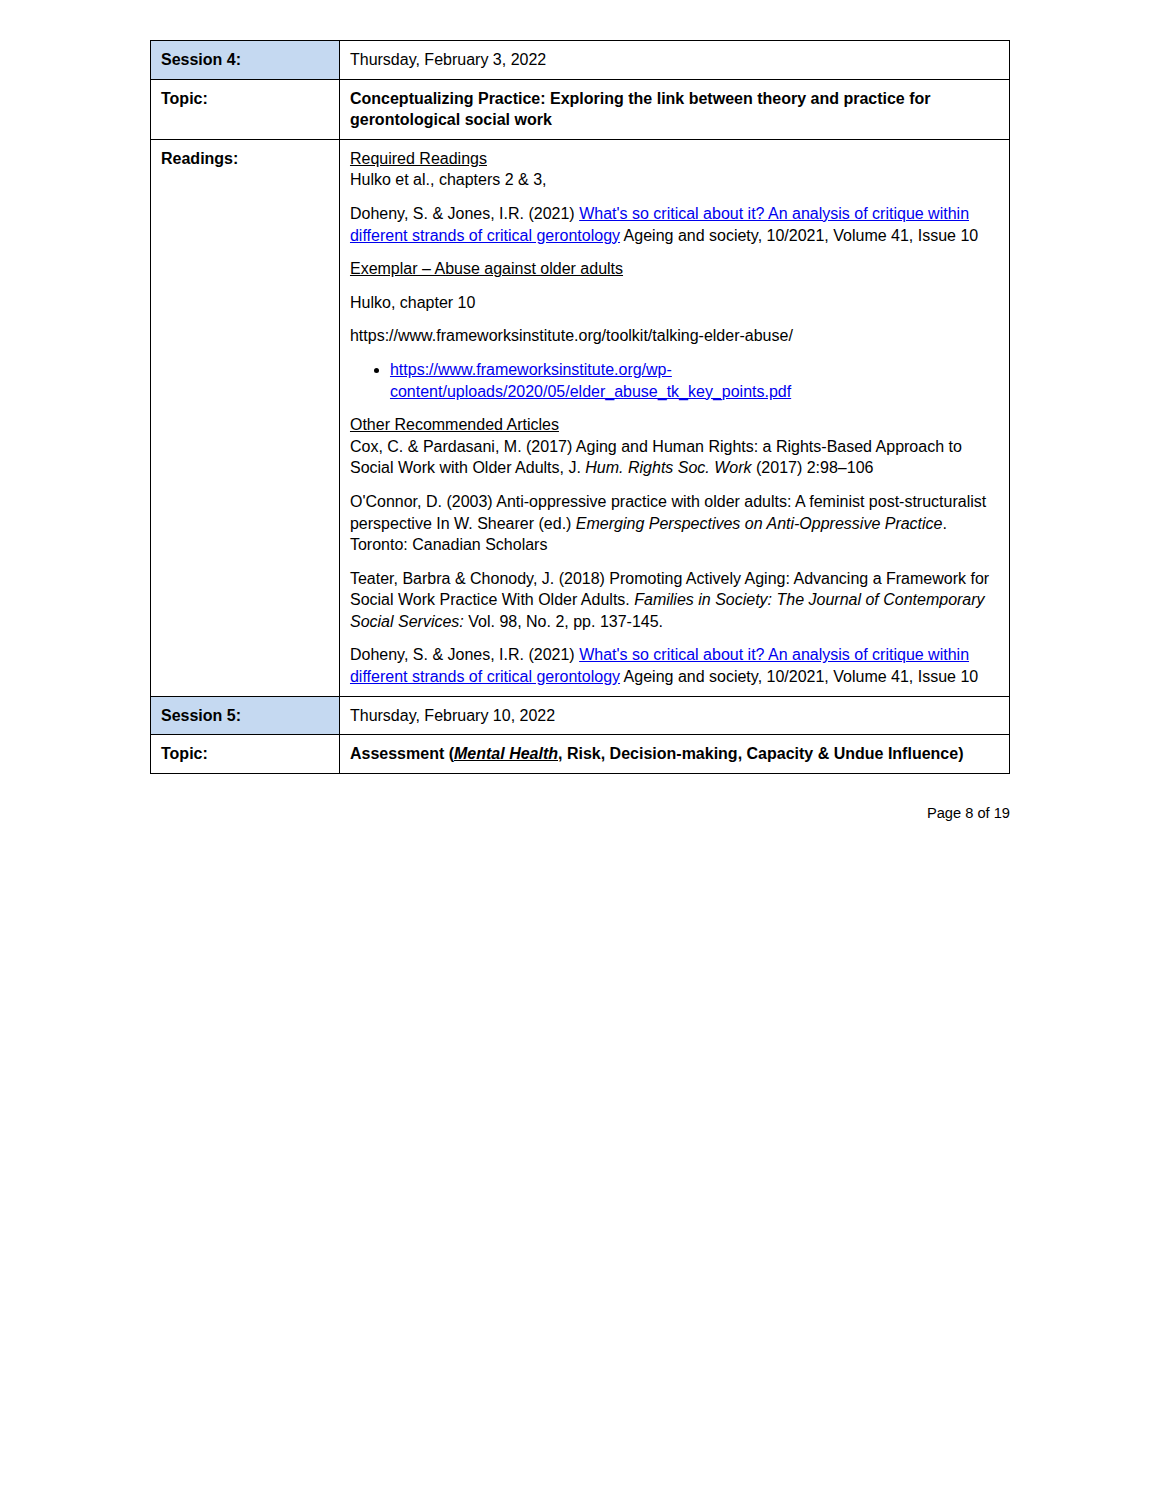| Session 4: | Thursday, February 3, 2022 |
| Topic: | Conceptualizing Practice: Exploring the link between theory and practice for gerontological social work |
| Readings: | Required Readings Hulko et al., chapters 2 & 3, Doheny, S. & Jones, I.R. (2021) What's so critical about it? An analysis of critique within different strands of critical gerontology Ageing and society, 10/2021, Volume 41, Issue 10 Exemplar – Abuse against older adults Hulko, chapter 10 https://www.frameworksinstitute.org/toolkit/talking-elder-abuse/ https://www.frameworksinstitute.org/wp-content/uploads/2020/05/elder_abuse_tk_key_points.pdf Other Recommended Articles Cox, C. & Pardasani, M. (2017) Aging and Human Rights: a Rights-Based Approach to Social Work with Older Adults, J. Hum. Rights Soc. Work (2017) 2:98–106 O'Connor, D. (2003) Anti-oppressive practice with older adults: A feminist post-structuralist perspective In W. Shearer (ed.) Emerging Perspectives on Anti-Oppressive Practice . Toronto: Canadian Scholars Teater, Barbra & Chonody, J. (2018) Promoting Actively Aging: Advancing a Framework for Social Work Practice With Older Adults. Families in Society: The Journal of Contemporary Social Services: Vol. 98, No. 2, pp. 137-145. Doheny, S. & Jones, I.R. (2021) What's so critical about it? An analysis of critique within different strands of critical gerontology Ageing and society, 10/2021, Volume 41, Issue 10 |
| Session 5: | Thursday, February 10, 2022 |
| Topic: | Assessment ( Mental Health , Risk, Decision-making, Capacity & Undue Influence) |
Page 8 of 19